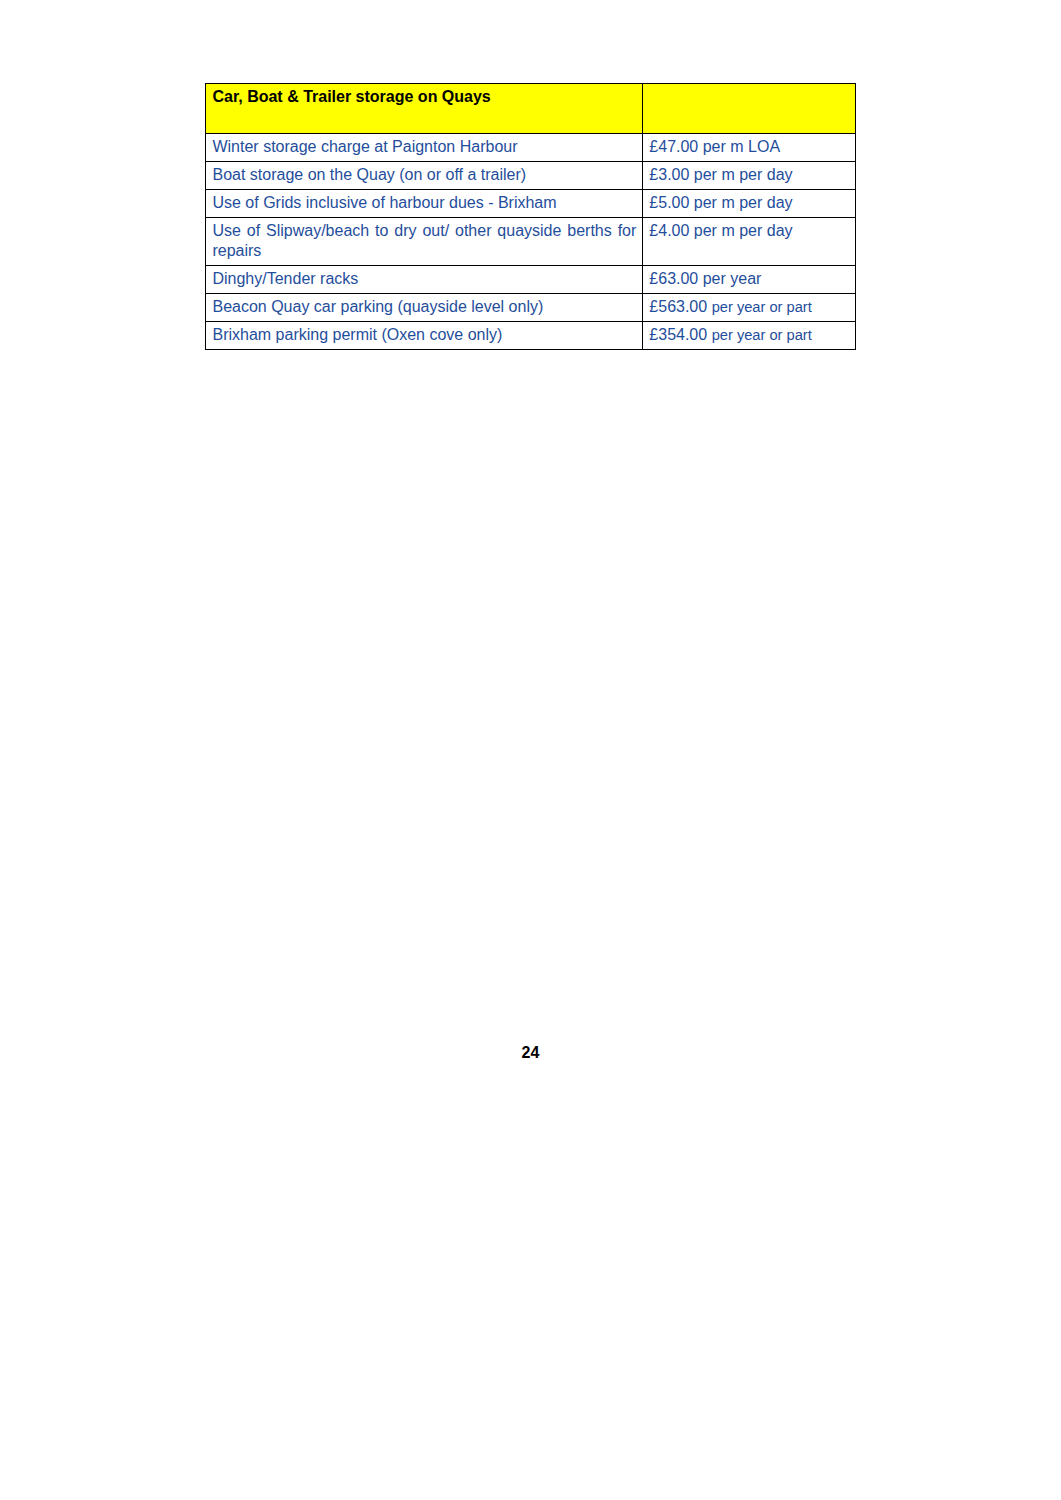| Car, Boat & Trailer storage on Quays | |
| Winter storage charge at Paignton Harbour | £47.00 per m LOA |
| Boat storage on the Quay (on or off a trailer) | £3.00 per m per day |
| Use of Grids inclusive of harbour dues - Brixham | £5.00 per m per day |
| Use of Slipway/beach to dry out/ other quayside berths for repairs | £4.00 per m per day |
| Dinghy/Tender racks | £63.00 per year |
| Beacon Quay car parking (quayside level only) | £563.00 per year or part |
| Brixham parking permit (Oxen cove only) | £354.00 per year or part |
24